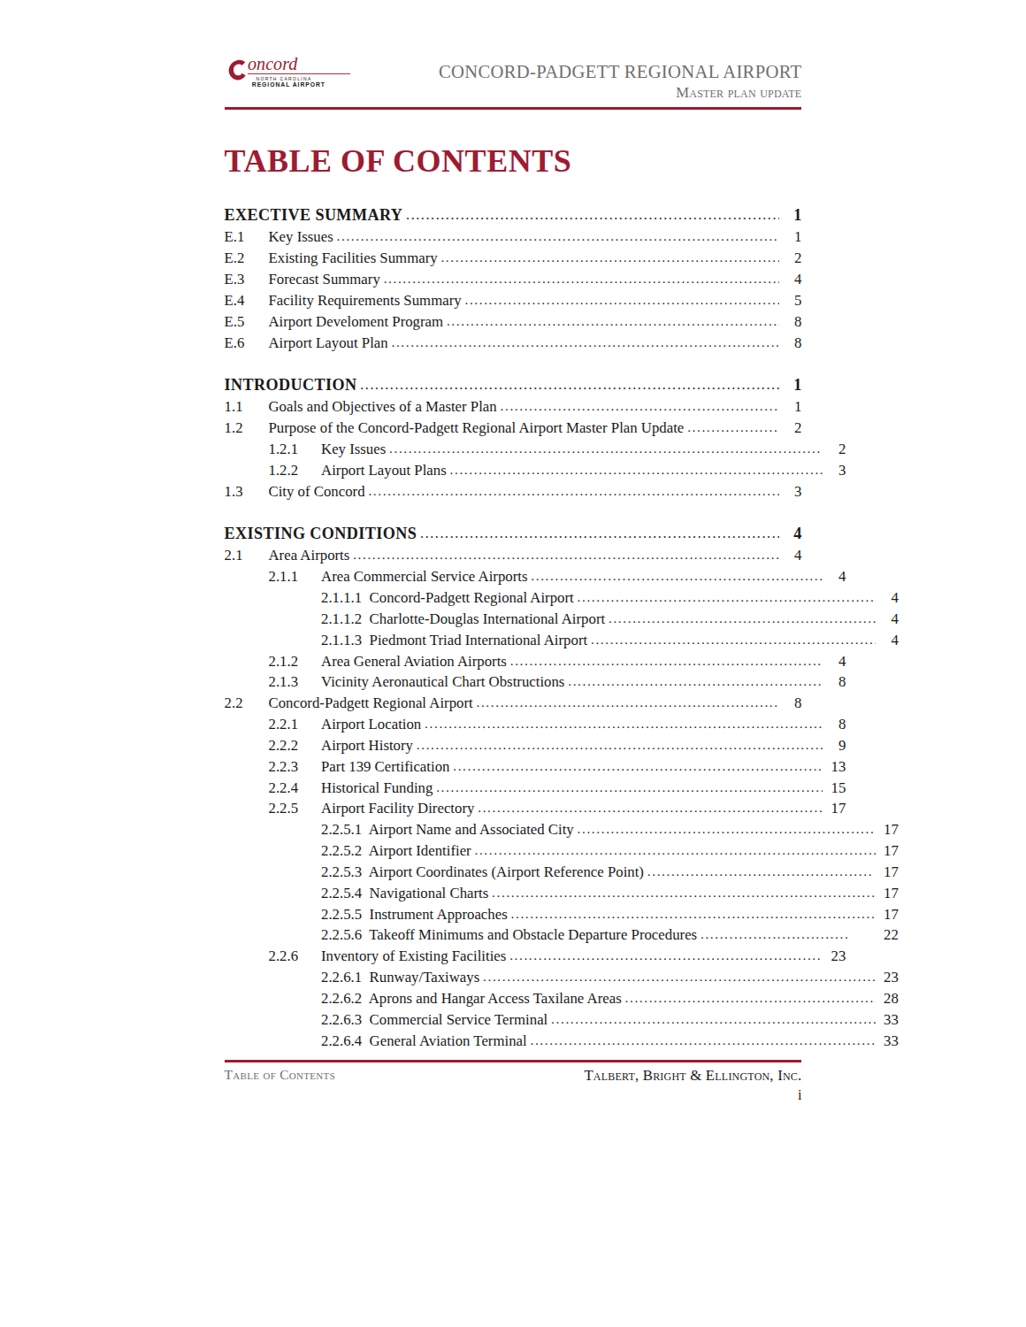oncord NORTH CAROLINA REGIONAL AIRPORT
Concord-Padgett Regional Airport
Master plan update
TABLE OF CONTENTS
EXECTIVE SUMMARY .................................................................................................................. 1
E.1 Key Issues ................................................................................................................................. 1
E.2 Existing Facilities Summary ......................................................................................................... 2
E.3 Forecast Summary ..................................................................................................................... 4
E.4 Facility Requirements Summary ................................................................................................. 5
E.5 Airport Develoment Program ..................................................................................................... 8
E.6 Airport Layout Plan .................................................................................................................. 8
INTRODUCTION ......................................................................................................................... 1
1.1 Goals and Objectives of a Master Plan ......................................................................................... 1
1.2 Purpose of the Concord-Padgett Regional Airport Master Plan Update .................................... 2
1.2.1 Key Issues ................................................................................................................. 2
1.2.2 Airport Layout Plans ................................................................................................. 3
1.3 City of Concord ......................................................................................................................... 3
EXISTING CONDITIONS ..................................................................................................... 4
2.1 Area Airports ............................................................................................................................. 4
2.1.1 Area Commercial Service Airports ................................................................................. 4
2.1.1.1 Concord-Padgett Regional Airport ......................................................................... 4
2.1.1.2 Charlotte-Douglas International Airport ............................................................. 4
2.1.1.3 Piedmont Triad International Airport ................................................................... 4
2.1.2 Area General Aviation Airports ....................................................................................... 4
2.1.3 Vicinity Aeronautical Chart Obstructions ......................................................................... 8
2.2 Concord-Padgett Regional Airport ................................................................................................. 8
2.2.1 Airport Location ......................................................................................................... 8
2.2.2 Airport History ............................................................................................................. 9
2.2.3 Part 139 Certification ................................................................................................. 13
2.2.4 Historical Funding ..................................................................................................... 15
2.2.5 Airport Facility Directory ......................................................................................... 17
2.2.5.1 Airport Name and Associated City ..................................................................... 17
2.2.5.2 Airport Identifier ................................................................................................. 17
2.2.5.3 Airport Coordinates (Airport Reference Point) ............................................... 17
2.2.5.4 Navigational Charts ......................................................................................... 17
2.2.5.5 Instrument Approaches ................................................................................. 17
2.2.5.6 Takeoff Minimums and Obstacle Departure Procedures ............................... 22
2.2.6 Inventory of Existing Facilities ......................................................................................... 23
2.2.6.1 Runway/Taxiways ................................................................................................. 23
2.2.6.2 Aprons and Hangar Access Taxilane Areas ..................................................... 28
2.2.6.3 Commercial Service Terminal ............................................................................. 33
2.2.6.4 General Aviation Terminal ................................................................................. 33
Table of Contents
Talbert, Bright & Ellington, Inc.
i